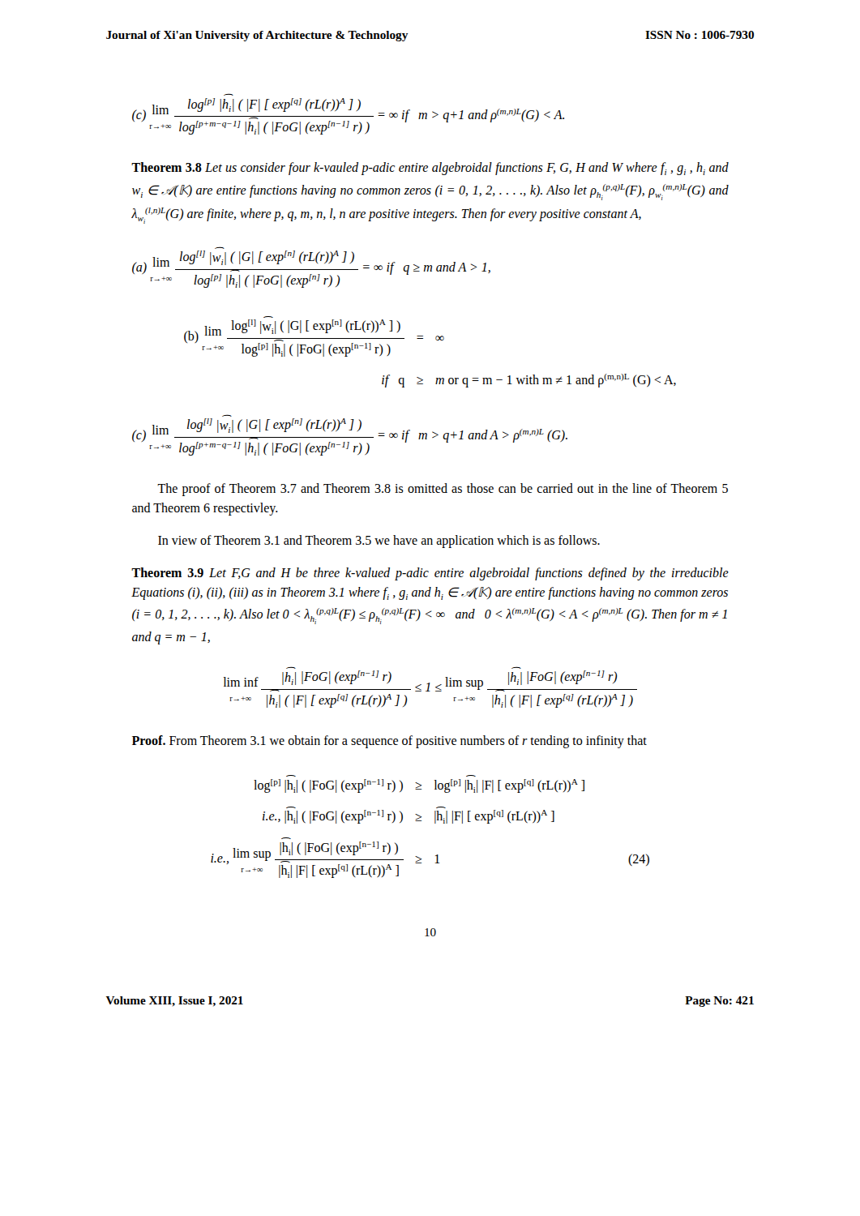Journal of Xi'an University of Architecture & Technology
ISSN No : 1006-7930
(c) lim r→+∞ log[p] |hi| ( |F| [ exp[q] (rL(r))A ] ) log[p+m−q−1] |hi| ( |FoG| (exp[n−1] r) ) = ∞ if m > q+1 and ρ(m,n)L(G) < A.
Theorem 3.8 Let us consider four k-vauled p-adic entire algebroidal functions F, G, H and W where fi , gi , hi and wi ∈ 𝒜(𝕂) are entire functions having no common zeros (i = 0, 1, 2, . . . ., k). Also let ρhi(p,q)L(F), ρwi(m,n)L(G) and λwi(l,n)L(G) are finite, where p, q, m, n, l, n are positive integers. Then for every positive constant A,
(a) lim r→+∞ log[l] |wi| ( |G| [ exp[n] (rL(r))A ] ) log[p] |hi| ( |FoG| (exp[n] r) ) = ∞ if q ≥ m and A > 1,
| (b) lim r→+∞ log [l] /w i / ( /G/ [ exp [n] (rL(r)) A ] ) log [p] /h i / ( /FoG/ (exp [n−1] r) ) | = | ∞ |
| if q | ≥ | m or q = m − 1 with m ≠ 1 and ρ (m,n)L (G) < A, |
(c) lim r→+∞ log[l] |wi| ( |G| [ exp[n] (rL(r))A ] ) log[p+m−q−1] |hi| ( |FoG| (exp[n−1] r) ) = ∞ if m > q+1 and A > ρ(m,n)L (G).
The proof of Theorem 3.7 and Theorem 3.8 is omitted as those can be carried out in the line of Theorem 5 and Theorem 6 respectivley.
In view of Theorem 3.1 and Theorem 3.5 we have an application which is as follows.
Theorem 3.9 Let F,G and H be three k-valued p-adic entire algebroidal functions defined by the irreducible Equations (i), (ii), (iii) as in Theorem 3.1 where fi , gi and hi ∈ 𝒜(𝕂) are entire functions having no common zeros (i = 0, 1, 2, . . . ., k). Also let 0 < λhi(p,q)L(F) ≤ ρhi(p,q)L(F) < ∞ and 0 < λ(m,n)L(G) < A < ρ(m,n)L (G). Then for m ≠ 1 and q = m − 1,
lim inf r→+∞ |hi| |FoG| (exp[n−1] r) |hi| ( |F| [ exp[q] (rL(r))A ] ) ≤ 1 ≤ lim sup r→+∞ |hi| |FoG| (exp[n−1] r) |hi| ( |F| [ exp[q] (rL(r))A ] )
Proof. From Theorem 3.1 we obtain for a sequence of positive numbers of r tending to infinity that
| log [p] /h i / ( /FoG/ (exp [n−1] r) ) | ≥ | log [p] /h i / /F/ [ exp [q] (rL(r)) A ] | |
| i.e., /h i / ( /FoG/ (exp [n−1] r) ) | ≥ | /h i / /F/ [ exp [q] (rL(r)) A ] | |
| i.e., lim sup r→+∞ /h i / ( /FoG/ (exp [n−1] r) ) /h i / /F/ [ exp [q] (rL(r)) A ] | ≥ | 1 | (24) |
10
Volume XIII, Issue I, 2021
Page No: 421